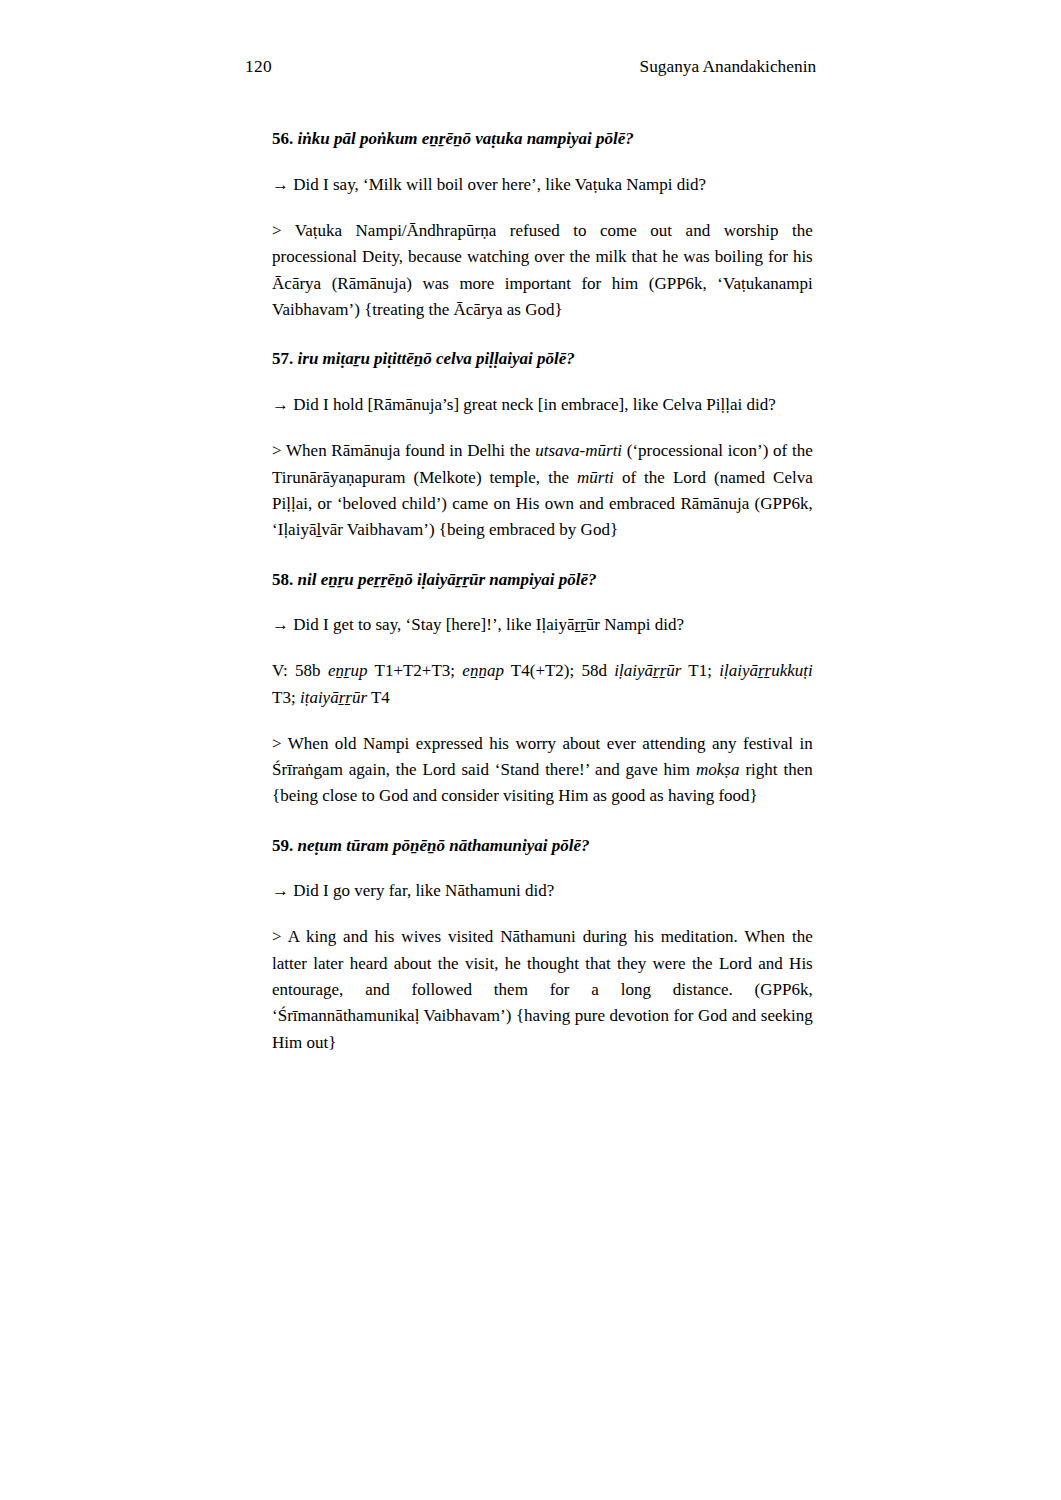120 Suganya Anandakichenin
56. iṅku pāl poṅkum eṉṟēṉō vaṭuka nampiyai pōlē?
→ Did I say, ‘Milk will boil over here’, like Vaṭuka Nampi did?
> Vaṭuka Nampi/Āndhrapūrṇa refused to come out and worship the processional Deity, because watching over the milk that he was boiling for his Ācārya (Rāmānuja) was more important for him (GPP6k, ‘Vaṭukanampi Vaibhavam’) {treating the Ācārya as God}
57. iru miṭaṟu piṭittēṉō celva piḷḷaiyai pōlē?
→ Did I hold [Rāmānuja’s] great neck [in embrace], like Celva Piḷḷai did?
> When Rāmānuja found in Delhi the utsava-mūrti (‘processional icon’) of the Tirunārāyaṇapuram (Melkote) temple, the mūrti of the Lord (named Celva Piḷḷai, or ‘beloved child’) came on His own and embraced Rāmānuja (GPP6k, ‘Iḷaiyāḻvār Vaibhavam’) {being embraced by God}
58. nil eṉṟu peṟṟēṉō iḷaiyāṟṟūr nampiyai pōlē?
→ Did I get to say, ‘Stay [here]!’, like Iḷaiyāṟṟūr Nampi did?
V: 58b eṉṟup T1+T2+T3; eṉṉap T4(+T2); 58d iḷaiyāṟṟūr T1; iḷaiyāṟṟukkuṭi T3; iṭaiyāṟṟūr T4
> When old Nampi expressed his worry about ever attending any festival in Śrīraṅgam again, the Lord said ‘Stand there!’ and gave him mokṣa right then {being close to God and consider visiting Him as good as having food}
59. neṭum tūram pōṉēṉō nāthamuniyai pōlē?
→ Did I go very far, like Nāthamuni did?
> A king and his wives visited Nāthamuni during his meditation. When the latter later heard about the visit, he thought that they were the Lord and His entourage, and followed them for a long distance. (GPP6k, ‘Śrīmannāthamunikaḷ Vaibhavam’) {having pure devotion for God and seeking Him out}